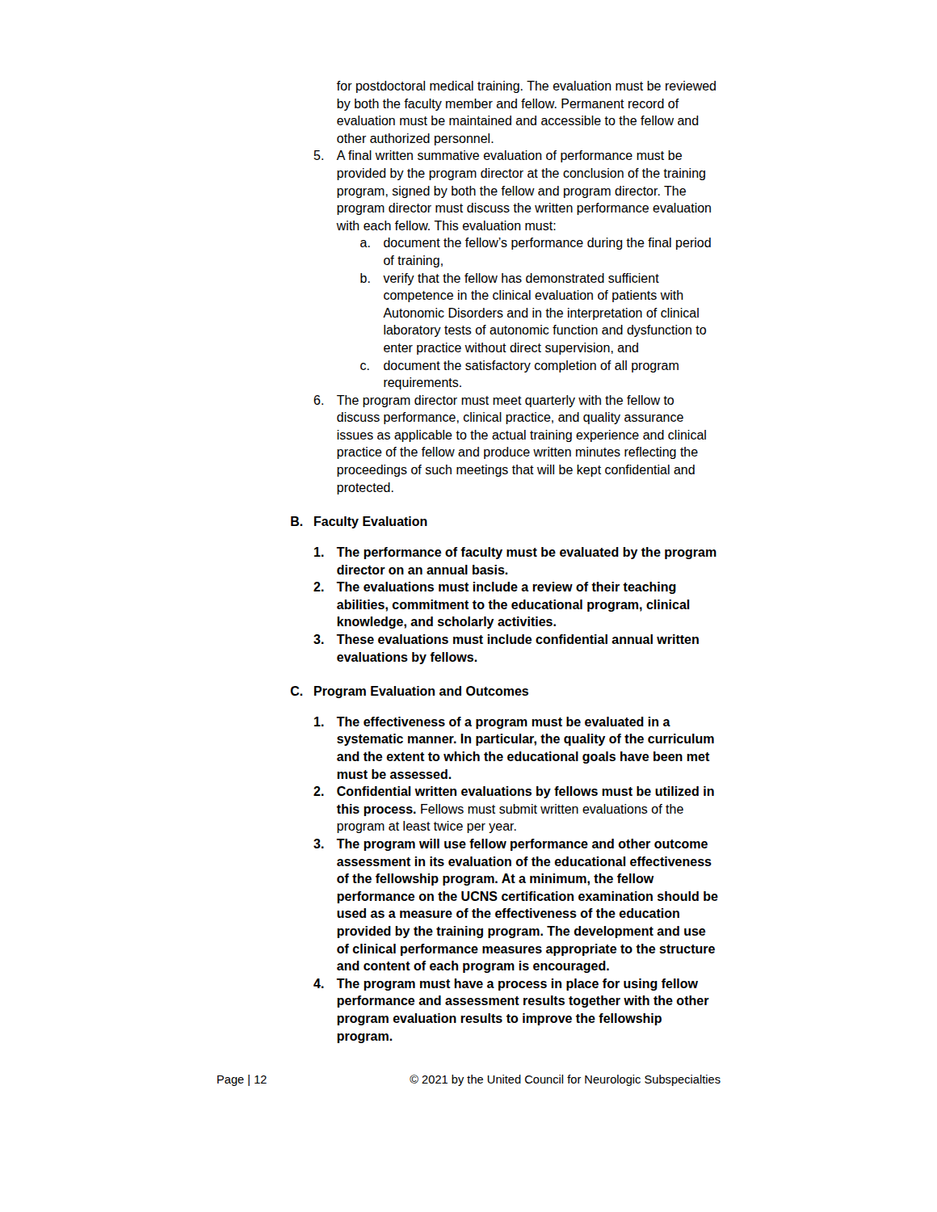for postdoctoral medical training. The evaluation must be reviewed by both the faculty member and fellow. Permanent record of evaluation must be maintained and accessible to the fellow and other authorized personnel.
5. A final written summative evaluation of performance must be provided by the program director at the conclusion of the training program, signed by both the fellow and program director. The program director must discuss the written performance evaluation with each fellow. This evaluation must:
a. document the fellow’s performance during the final period of training,
b. verify that the fellow has demonstrated sufficient competence in the clinical evaluation of patients with Autonomic Disorders and in the interpretation of clinical laboratory tests of autonomic function and dysfunction to enter practice without direct supervision, and
c. document the satisfactory completion of all program requirements.
6. The program director must meet quarterly with the fellow to discuss performance, clinical practice, and quality assurance issues as applicable to the actual training experience and clinical practice of the fellow and produce written minutes reflecting the proceedings of such meetings that will be kept confidential and protected.
B. Faculty Evaluation
1. The performance of faculty must be evaluated by the program director on an annual basis.
2. The evaluations must include a review of their teaching abilities, commitment to the educational program, clinical knowledge, and scholarly activities.
3. These evaluations must include confidential annual written evaluations by fellows.
C. Program Evaluation and Outcomes
1. The effectiveness of a program must be evaluated in a systematic manner. In particular, the quality of the curriculum and the extent to which the educational goals have been met must be assessed.
2. Confidential written evaluations by fellows must be utilized in this process. Fellows must submit written evaluations of the program at least twice per year.
3. The program will use fellow performance and other outcome assessment in its evaluation of the educational effectiveness of the fellowship program. At a minimum, the fellow performance on the UCNS certification examination should be used as a measure of the effectiveness of the education provided by the training program. The development and use of clinical performance measures appropriate to the structure and content of each program is encouraged.
4. The program must have a process in place for using fellow performance and assessment results together with the other program evaluation results to improve the fellowship program.
Page | 12 © 2021 by the United Council for Neurologic Subspecialties